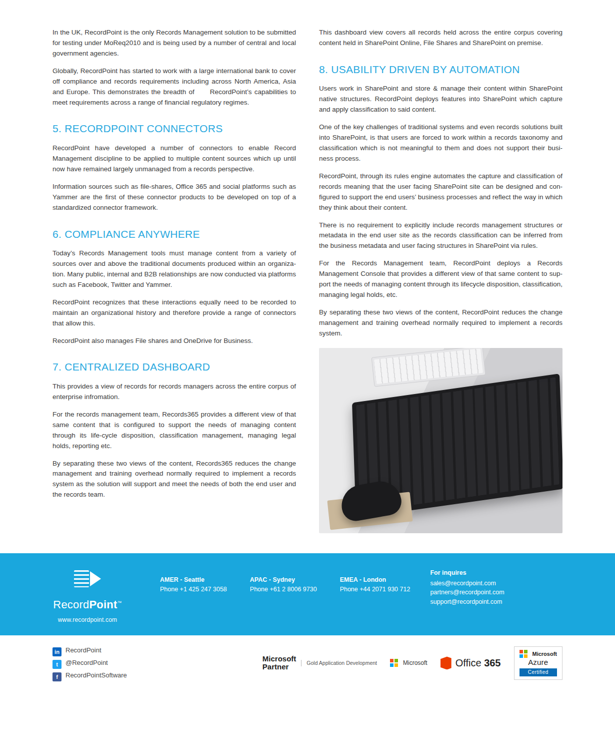In the UK, RecordPoint is the only Records Management solution to be submitted for testing under MoReq2010 and is being used by a number of central and local government agencies.
Globally, RecordPoint has started to work with a large international bank to cover off compliance and records requirements including across North America, Asia and Europe. This demonstrates the breadth of RecordPoint’s capabilities to meet requirements across a range of financial regulatory regimes.
5. RecordPoint Connectors
RecordPoint have developed a number of connectors to enable Record Management discipline to be applied to multiple content sources which up until now have remained largely unmanaged from a records perspective.
Information sources such as file-shares, Office 365 and social platforms such as Yammer are the first of these connector products to be developed on top of a standardized connector framework.
6. Compliance Anywhere
Today’s Records Management tools must manage content from a variety of sources over and above the traditional documents produced within an organization. Many public, internal and B2B relationships are now conducted via platforms such as Facebook, Twitter and Yammer.
RecordPoint recognizes that these interactions equally need to be recorded to maintain an organizational history and therefore provide a range of connectors that allow this.
RecordPoint also manages File shares and OneDrive for Business.
7. Centralized Dashboard
This provides a view of records for records managers across the entire corpus of enterprise infromation.
For the records management team, Records365 provides a different view of that same content that is configured to support the needs of managing content through its life-cycle disposition, classification management, managing legal holds, reporting etc.
By separating these two views of the content, Records365 reduces the change management and training overhead normally required to implement a records system as the solution will support and meet the needs of both the end user and the records team.
This dashboard view covers all records held across the entire corpus covering content held in SharePoint Online, File Shares and SharePoint on premise.
8. Usability Driven by Automation
Users work in SharePoint and store & manage their content within SharePoint native structures. RecordPoint deploys features into SharePoint which capture and apply classification to said content.
One of the key challenges of traditional systems and even records solutions built into SharePoint, is that users are forced to work within a records taxonomy and classification which is not meaningful to them and does not support their business process.
RecordPoint, through its rules engine automates the capture and classification of records meaning that the user facing SharePoint site can be designed and configured to support the end users’ business processes and reflect the way in which they think about their content.
There is no requirement to explicitly include records management structures or metadata in the end user site as the records classification can be inferred from the business metadata and user facing structures in SharePoint via rules.
For the Records Management team, RecordPoint deploys a Records Management Console that provides a different view of that same content to support the needs of managing content through its lifecycle disposition, classification, managing legal holds, etc.
By separating these two views of the content, RecordPoint reduces the change management and training overhead normally required to implement a records system.
RecordPoint™
www.recordpoint.com
AMER - Seattle
Phone +1 425 247 3058
APAC - Sydney
Phone +61 2 8006 9730
EMEA - London
Phone +44 2071 930 712
For inquires
sales@recordpoint.com
partners@recordpoint.com
support@recordpoint.com
in RecordPoint
t@RecordPoint
f RecordPointSoftware
MicrosoftPartner
Gold Application Development
Microsoft
Office 365
Microsoft
Azure
Certified